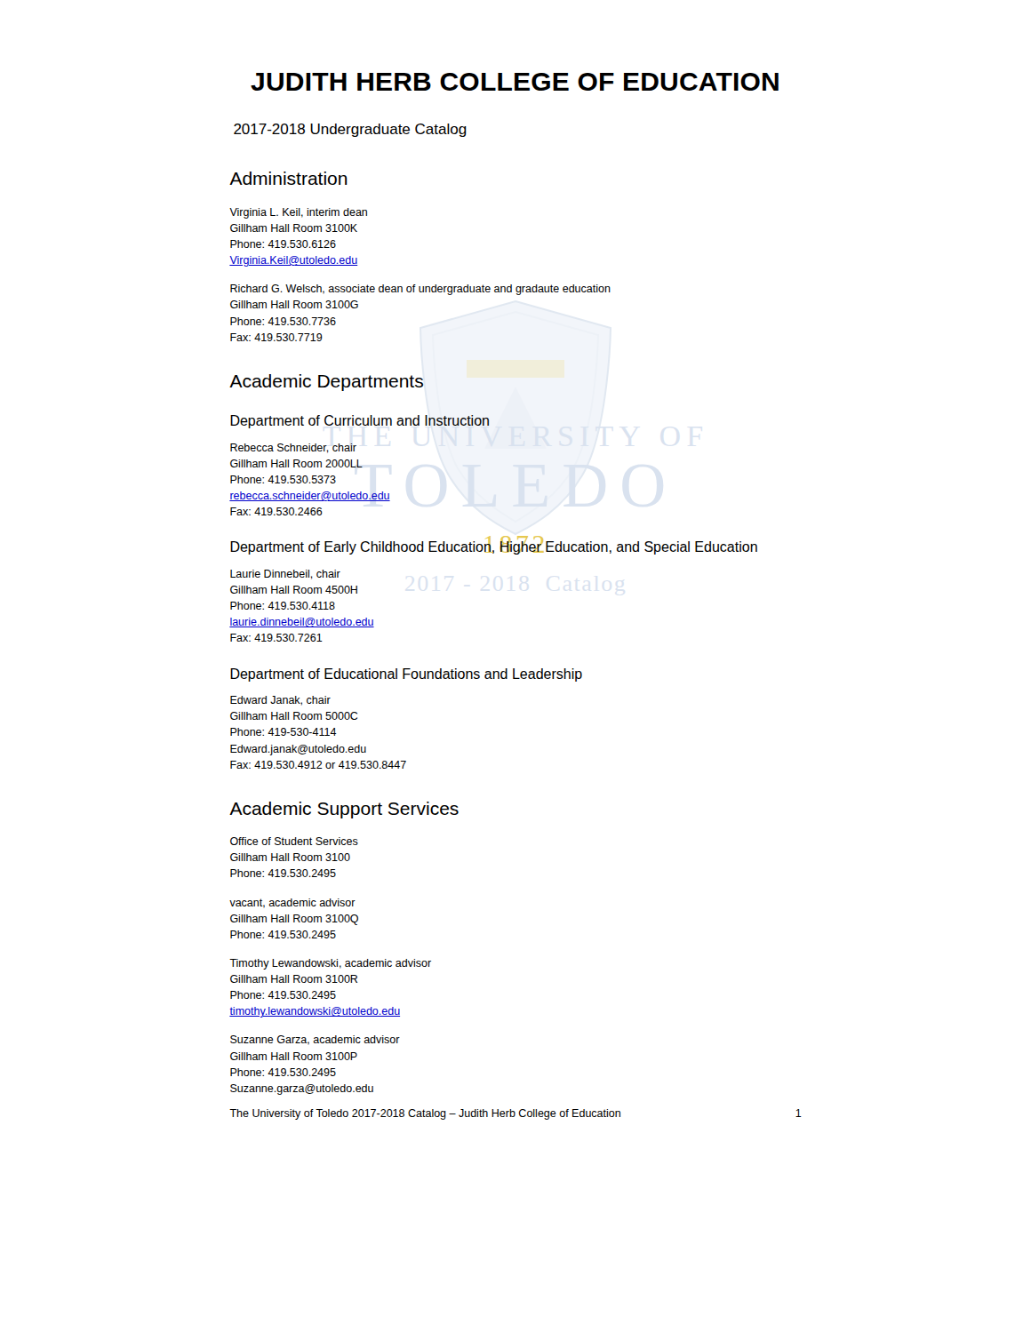THE UNIVERSITY OF
TOLEDO
1872
2017 - 2018 Catalog
JUDITH HERB COLLEGE OF EDUCATION
2017-2018 Undergraduate Catalog
Administration
Virginia L. Keil, interim dean
Gillham Hall Room 3100K
Phone: 419.530.6126
Virginia.Keil@utoledo.edu
Richard G. Welsch, associate dean of undergraduate and gradaute education
Gillham Hall Room 3100G
Phone: 419.530.7736
Fax: 419.530.7719
Academic Departments
Department of Curriculum and Instruction
Rebecca Schneider, chair
Gillham Hall Room 2000LL
Phone: 419.530.5373
rebecca.schneider@utoledo.edu
Fax: 419.530.2466
Department of Early Childhood Education, Higher Education, and Special Education
Laurie Dinnebeil, chair
Gillham Hall Room 4500H
Phone: 419.530.4118
laurie.dinnebeil@utoledo.edu
Fax: 419.530.7261
Department of Educational Foundations and Leadership
Edward Janak, chair
Gillham Hall Room 5000C
Phone: 419-530-4114
Edward.janak@utoledo.edu
Fax: 419.530.4912 or 419.530.8447
Academic Support Services
Office of Student Services
Gillham Hall Room 3100
Phone: 419.530.2495
vacant, academic advisor
Gillham Hall Room 3100Q
Phone: 419.530.2495
Timothy Lewandowski, academic advisor
Gillham Hall Room 3100R
Phone: 419.530.2495
timothy.lewandowski@utoledo.edu
Suzanne Garza, academic advisor
Gillham Hall Room 3100P
Phone: 419.530.2495
Suzanne.garza@utoledo.edu
The University of Toledo 2017-2018 Catalog – Judith Herb College of Education
1